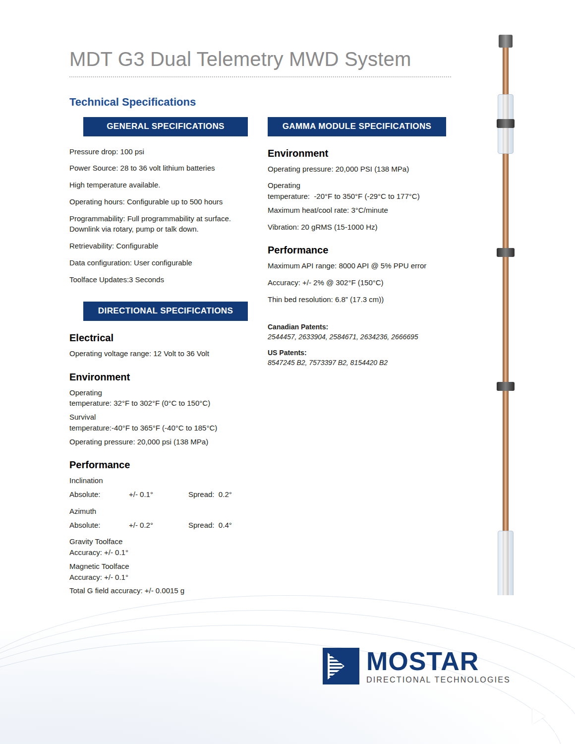MDT G3 Dual Telemetry MWD System
Technical Specifications
GENERAL SPECIFICATIONS
Pressure drop: 100 psi
Power Source: 28 to 36 volt lithium batteries
High temperature available.
Operating hours: Configurable up to 500 hours
Programmability: Full programmability at surface. Downlink via rotary, pump or talk down.
Retrievability: Configurable
Data configuration: User configurable
Toolface Updates:3 Seconds
DIRECTIONAL SPECIFICATIONS
Electrical
Operating voltage range: 12 Volt to 36 Volt
Environment
Operating
temperature: 32°F to 302°F (0°C to 150°C)
Survival
temperature:-40°F to 365°F (-40°C to 185°C)
Operating pressure: 20,000 psi (138 MPa)
Performance
Inclination
Absolute:+/- 0.1°Spread: 0.2°
Azimuth
Absolute:+/- 0.2°Spread: 0.4°
Gravity Toolface
Accuracy: +/- 0.1°
Magnetic Toolface
Accuracy: +/- 0.1°
Total G field accuracy: +/- 0.0015 g
Total H field accuracy: +/- 75 nT
GAMMA MODULE SPECIFICATIONS
Environment
Operating pressure: 20,000 PSI (138 MPa)
Operating
temperature: -20°F to 350°F (-29°C to 177°C)
Maximum heat/cool rate: 3°C/minute
Vibration: 20 gRMS (15-1000 Hz)
Performance
Maximum API range: 8000 API @ 5% PPU error
Accuracy: +/- 2% @ 302°F (150°C)
Thin bed resolution: 6.8” (17.3 cm))
Canadian Patents: 2544457, 2633904, 2584671, 2634236, 2666695 US Patents: 8547245 B2, 7573397 B2, 8154420 B2
MOSTAR
DIRECTIONAL TECHNOLOGIES